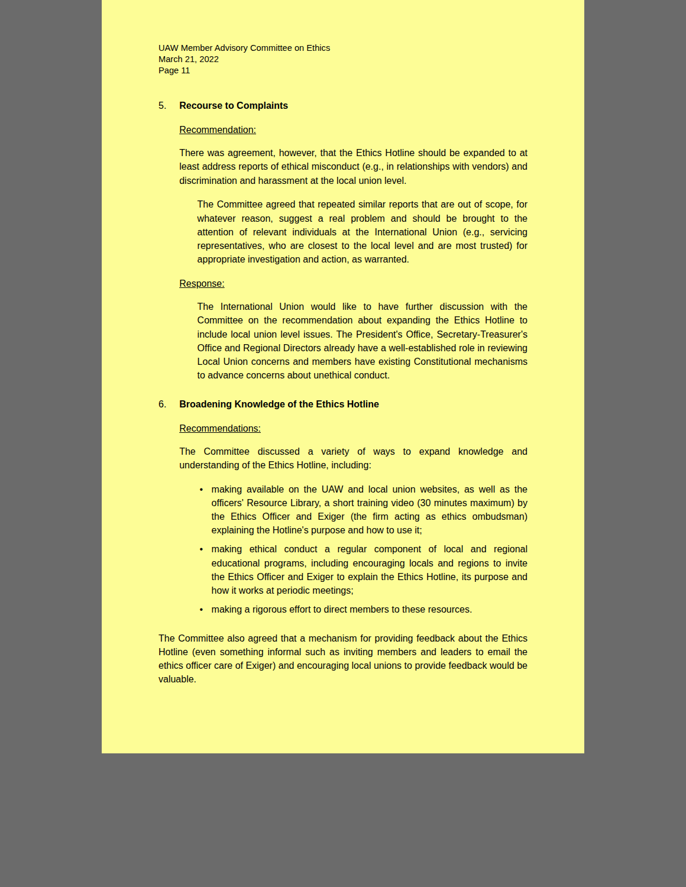UAW Member Advisory Committee on Ethics
March 21, 2022
Page 11
Recourse to Complaints
Recommendation:
There was agreement, however, that the Ethics Hotline should be expanded to at least address reports of ethical misconduct (e.g., in relationships with vendors) and discrimination and harassment at the local union level.
The Committee agreed that repeated similar reports that are out of scope, for whatever reason, suggest a real problem and should be brought to the attention of relevant individuals at the International Union (e.g., servicing representatives, who are closest to the local level and are most trusted) for appropriate investigation and action, as warranted.
Response:
The International Union would like to have further discussion with the Committee on the recommendation about expanding the Ethics Hotline to include local union level issues. The President's Office, Secretary-Treasurer's Office and Regional Directors already have a well-established role in reviewing Local Union concerns and members have existing Constitutional mechanisms to advance concerns about unethical conduct.
Broadening Knowledge of the Ethics Hotline
Recommendations:
The Committee discussed a variety of ways to expand knowledge and understanding of the Ethics Hotline, including:
making available on the UAW and local union websites, as well as the officers' Resource Library, a short training video (30 minutes maximum) by the Ethics Officer and Exiger (the firm acting as ethics ombudsman) explaining the Hotline's purpose and how to use it;
making ethical conduct a regular component of local and regional educational programs, including encouraging locals and regions to invite the Ethics Officer and Exiger to explain the Ethics Hotline, its purpose and how it works at periodic meetings;
making a rigorous effort to direct members to these resources.
The Committee also agreed that a mechanism for providing feedback about the Ethics Hotline (even something informal such as inviting members and leaders to email the ethics officer care of Exiger) and encouraging local unions to provide feedback would be valuable.